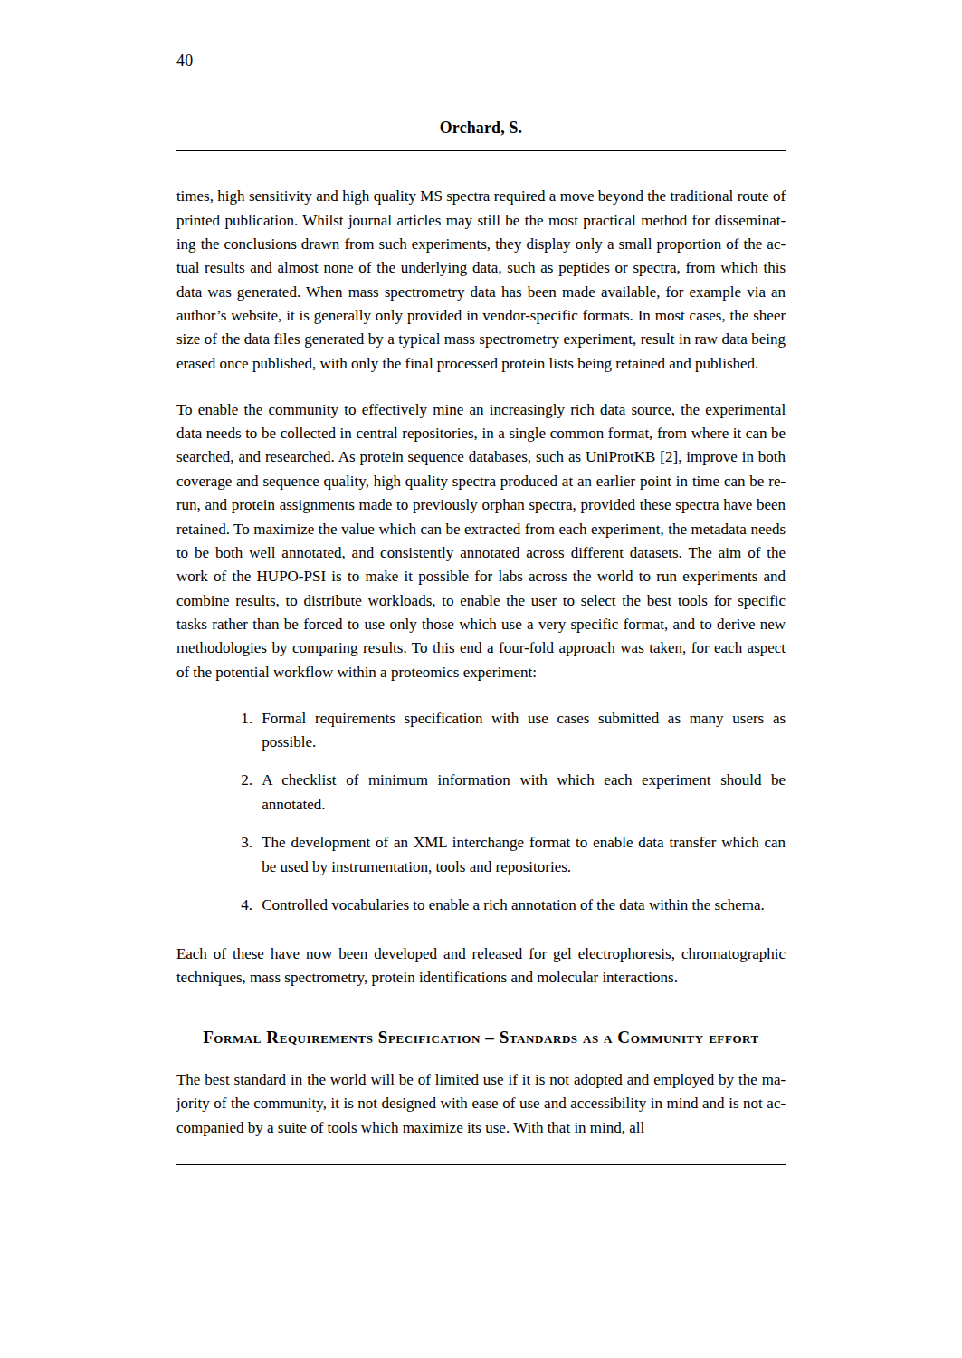40
Orchard, S.
times, high sensitivity and high quality MS spectra required a move beyond the traditional route of printed publication. Whilst journal articles may still be the most practical method for disseminating the conclusions drawn from such experiments, they display only a small proportion of the actual results and almost none of the underlying data, such as peptides or spectra, from which this data was generated. When mass spectrometry data has been made available, for example via an author’s website, it is generally only provided in vendor-specific formats. In most cases, the sheer size of the data files generated by a typical mass spectrometry experiment, result in raw data being erased once published, with only the final processed protein lists being retained and published.
To enable the community to effectively mine an increasingly rich data source, the experimental data needs to be collected in central repositories, in a single common format, from where it can be searched, and researched. As protein sequence databases, such as UniProtKB [2], improve in both coverage and sequence quality, high quality spectra produced at an earlier point in time can be rerun, and protein assignments made to previously orphan spectra, provided these spectra have been retained. To maximize the value which can be extracted from each experiment, the metadata needs to be both well annotated, and consistently annotated across different datasets. The aim of the work of the HUPO-PSI is to make it possible for labs across the world to run experiments and combine results, to distribute workloads, to enable the user to select the best tools for specific tasks rather than be forced to use only those which use a very specific format, and to derive new methodologies by comparing results. To this end a four-fold approach was taken, for each aspect of the potential workflow within a proteomics experiment:
Formal requirements specification with use cases submitted as many users as possible.
A checklist of minimum information with which each experiment should be annotated.
The development of an XML interchange format to enable data transfer which can be used by instrumentation, tools and repositories.
Controlled vocabularies to enable a rich annotation of the data within the schema.
Each of these have now been developed and released for gel electrophoresis, chromatographic techniques, mass spectrometry, protein identifications and molecular interactions.
Formal Requirements Specification – Standards as a Community effort
The best standard in the world will be of limited use if it is not adopted and employed by the majority of the community, it is not designed with ease of use and accessibility in mind and is not accompanied by a suite of tools which maximize its use. With that in mind, all